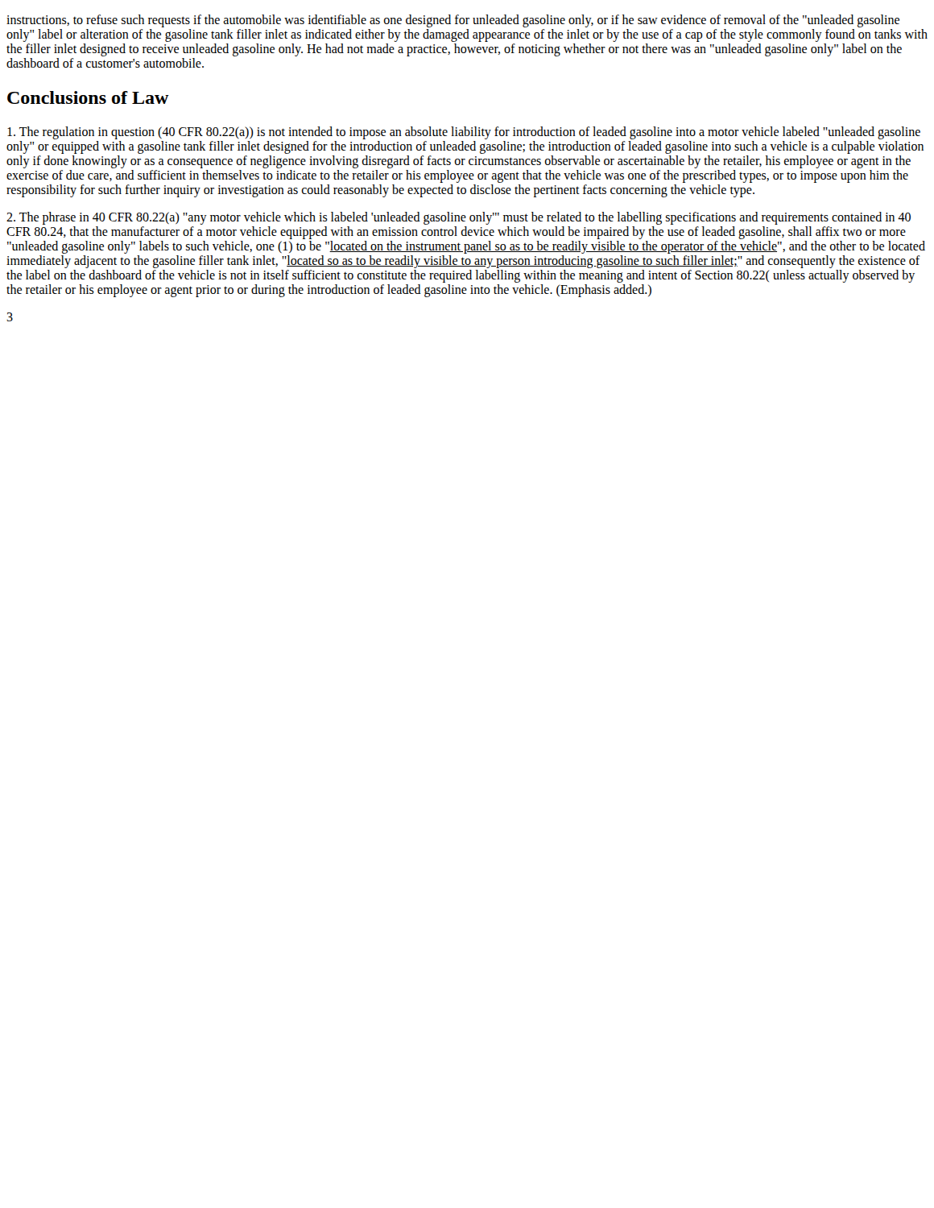instructions, to refuse such requests if the automobile was identifiable as one designed for unleaded gasoline only, or if he saw evidence of removal of the "unleaded gasoline only" label or alteration of the gasoline tank filler inlet as indicated either by the damaged appearance of the inlet or by the use of a cap of the style commonly found on tanks with the filler inlet designed to receive unleaded gasoline only. He had not made a practice, however, of noticing whether or not there was an "unleaded gasoline only" label on the dashboard of a customer's automobile.
Conclusions of Law
1. The regulation in question (40 CFR 80.22(a)) is not intended to impose an absolute liability for introduction of leaded gasoline into a motor vehicle labeled "unleaded gasoline only" or equipped with a gasoline tank filler inlet designed for the introduction of unleaded gasoline; the introduction of leaded gasoline into such a vehicle is a culpable violation only if done knowingly or as a consequence of negligence involving disregard of facts or circumstances observable or ascertainable by the retailer, his employee or agent in the exercise of due care, and sufficient in themselves to indicate to the retailer or his employee or agent that the vehicle was one of the prescribed types, or to impose upon him the responsibility for such further inquiry or investigation as could reasonably be expected to disclose the pertinent facts concerning the vehicle type.
2. The phrase in 40 CFR 80.22(a) "any motor vehicle which is labeled 'unleaded gasoline only'" must be related to the labelling specifications and requirements contained in 40 CFR 80.24, that the manufacturer of a motor vehicle equipped with an emission control device which would be impaired by the use of leaded gasoline, shall affix two or more "unleaded gasoline only" labels to such vehicle, one (1) to be "located on the instrument panel so as to be readily visible to the operator of the vehicle", and the other to be located immediately adjacent to the gasoline filler tank inlet, "located so as to be readily visible to any person introducing gasoline to such filler inlet;" and consequently the existence of the label on the dashboard of the vehicle is not in itself sufficient to constitute the required labelling within the meaning and intent of Section 80.22( unless actually observed by the retailer or his employee or agent prior to or during the introduction of leaded gasoline into the vehicle. (Emphasis added.)
3